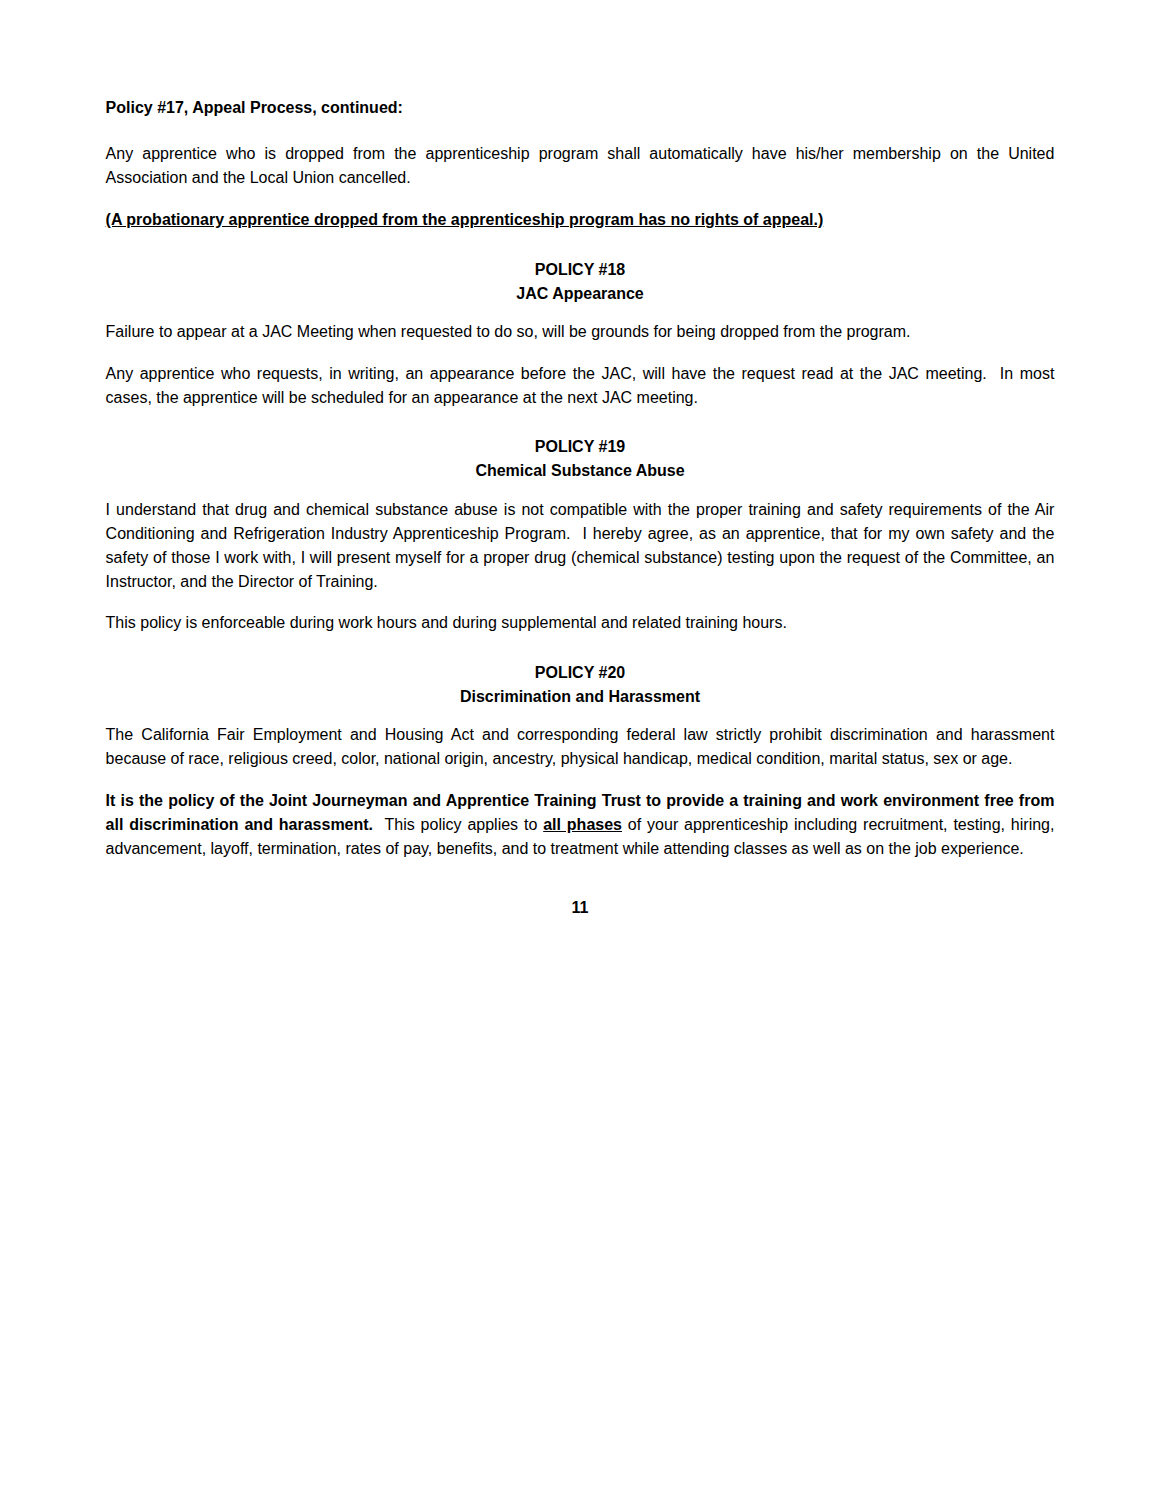Policy #17, Appeal Process, continued:
Any apprentice who is dropped from the apprenticeship program shall automatically have his/her membership on the United Association and the Local Union cancelled.
(A probationary apprentice dropped from the apprenticeship program has no rights of appeal.)
POLICY #18 JAC Appearance
Failure to appear at a JAC Meeting when requested to do so, will be grounds for being dropped from the program.
Any apprentice who requests, in writing, an appearance before the JAC, will have the request read at the JAC meeting. In most cases, the apprentice will be scheduled for an appearance at the next JAC meeting.
POLICY #19 Chemical Substance Abuse
I understand that drug and chemical substance abuse is not compatible with the proper training and safety requirements of the Air Conditioning and Refrigeration Industry Apprenticeship Program. I hereby agree, as an apprentice, that for my own safety and the safety of those I work with, I will present myself for a proper drug (chemical substance) testing upon the request of the Committee, an Instructor, and the Director of Training.
This policy is enforceable during work hours and during supplemental and related training hours.
POLICY #20 Discrimination and Harassment
The California Fair Employment and Housing Act and corresponding federal law strictly prohibit discrimination and harassment because of race, religious creed, color, national origin, ancestry, physical handicap, medical condition, marital status, sex or age.
It is the policy of the Joint Journeyman and Apprentice Training Trust to provide a training and work environment free from all discrimination and harassment. This policy applies to all phases of your apprenticeship including recruitment, testing, hiring, advancement, layoff, termination, rates of pay, benefits, and to treatment while attending classes as well as on the job experience.
11